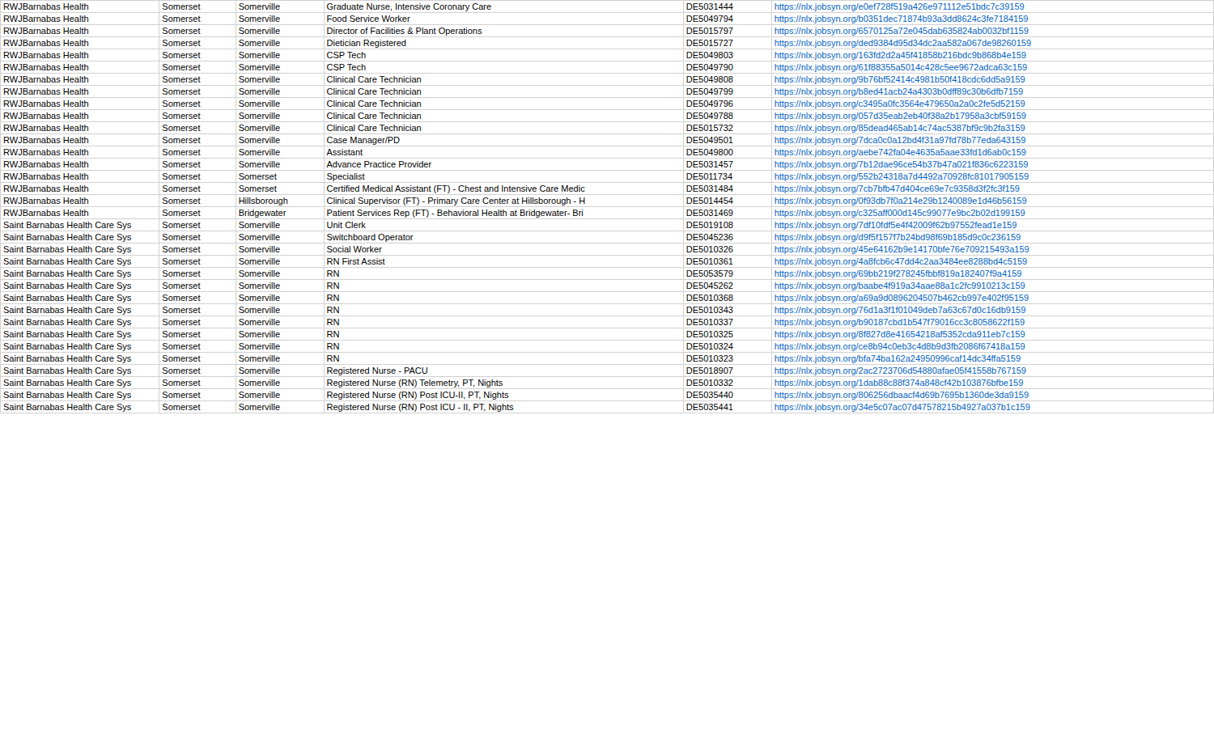| RWJBarnabas Health | Somerset | Somerville | Graduate Nurse, Intensive Coronary Care | DE5031444 | https://nlx.jobsyn.org/e0ef728f519a426e971112e51bdc7c39159 |
| RWJBarnabas Health | Somerset | Somerville | Food Service Worker | DE5049794 | https://nlx.jobsyn.org/b0351dec71874b93a3dd8624c3fe7184159 |
| RWJBarnabas Health | Somerset | Somerville | Director of Facilities & Plant Operations | DE5015797 | https://nlx.jobsyn.org/6570125a72e045dab635824ab0032bf1159 |
| RWJBarnabas Health | Somerset | Somerville | Dietician Registered | DE5015727 | https://nlx.jobsyn.org/ded9384d95d34dc2aa582a067de98260159 |
| RWJBarnabas Health | Somerset | Somerville | CSP Tech | DE5049803 | https://nlx.jobsyn.org/163fd2d2a45f41858b216bdc9b868b4e159 |
| RWJBarnabas Health | Somerset | Somerville | CSP Tech | DE5049790 | https://nlx.jobsyn.org/61f88355a5014c428c5ee9672adca63c159 |
| RWJBarnabas Health | Somerset | Somerville | Clinical Care Technician | DE5049808 | https://nlx.jobsyn.org/9b76bf52414c4981b50f418cdc6dd5a9159 |
| RWJBarnabas Health | Somerset | Somerville | Clinical Care Technician | DE5049799 | https://nlx.jobsyn.org/b8ed41acb24a4303b0dff89c30b6dfb7159 |
| RWJBarnabas Health | Somerset | Somerville | Clinical Care Technician | DE5049796 | https://nlx.jobsyn.org/c3495a0fc3564e479650a2a0c2fe5d52159 |
| RWJBarnabas Health | Somerset | Somerville | Clinical Care Technician | DE5049788 | https://nlx.jobsyn.org/057d35eab2eb40f38a2b17958a3cbf59159 |
| RWJBarnabas Health | Somerset | Somerville | Clinical Care Technician | DE5015732 | https://nlx.jobsyn.org/85dead465ab14c74ac5387bf9c9b2fa3159 |
| RWJBarnabas Health | Somerset | Somerville | Case Manager/PD | DE5049501 | https://nlx.jobsyn.org/7dca0c0a12bd4f31a97fd78b77eda643159 |
| RWJBarnabas Health | Somerset | Somerville | Assistant | DE5049800 | https://nlx.jobsyn.org/aebe742fa04e4635a5aae33fd1d6ab0c159 |
| RWJBarnabas Health | Somerset | Somerville | Advance Practice Provider | DE5031457 | https://nlx.jobsyn.org/7b12dae96ce54b37b47a021f836c6223159 |
| RWJBarnabas Health | Somerset | Somerset | Specialist | DE5011734 | https://nlx.jobsyn.org/552b24318a7d4492a70928fc81017905159 |
| RWJBarnabas Health | Somerset | Somerset | Certified Medical Assistant (FT) - Chest and Intensive Care Medic | DE5031484 | https://nlx.jobsyn.org/7cb7bfb47d404ce69e7c9358d3f2fc3f159 |
| RWJBarnabas Health | Somerset | Hillsborough | Clinical Supervisor (FT) - Primary Care Center at Hillsborough - H | DE5014454 | https://nlx.jobsyn.org/0f93db7f0a214e29b1240089e1d46b56159 |
| RWJBarnabas Health | Somerset | Bridgewater | Patient Services Rep (FT) - Behavioral Health at Bridgewater- Bri | DE5031469 | https://nlx.jobsyn.org/c325aff000d145c99077e9bc2b02d199159 |
| Saint Barnabas Health Care Sys | Somerset | Somerville | Unit Clerk | DE5019108 | https://nlx.jobsyn.org/7df10fdf5e4f42009f62b97552fead1e159 |
| Saint Barnabas Health Care Sys | Somerset | Somerville | Switchboard Operator | DE5045236 | https://nlx.jobsyn.org/d9f5f157f7b24bd98f69b185d9c0c236159 |
| Saint Barnabas Health Care Sys | Somerset | Somerville | Social Worker | DE5010326 | https://nlx.jobsyn.org/45e64162b9e14170bfe76e709215493a159 |
| Saint Barnabas Health Care Sys | Somerset | Somerville | RN First Assist | DE5010361 | https://nlx.jobsyn.org/4a8fcb6c47dd4c2aa3484ee8288bd4c5159 |
| Saint Barnabas Health Care Sys | Somerset | Somerville | RN | DE5053579 | https://nlx.jobsyn.org/69bb219f278245fbbf819a182407f9a4159 |
| Saint Barnabas Health Care Sys | Somerset | Somerville | RN | DE5045262 | https://nlx.jobsyn.org/baabe4f919a34aae88a1c2fc9910213c159 |
| Saint Barnabas Health Care Sys | Somerset | Somerville | RN | DE5010368 | https://nlx.jobsyn.org/a69a9d0896204507b462cb997e402f95159 |
| Saint Barnabas Health Care Sys | Somerset | Somerville | RN | DE5010343 | https://nlx.jobsyn.org/76d1a3f1f01049deb7a63c67d0c16db9159 |
| Saint Barnabas Health Care Sys | Somerset | Somerville | RN | DE5010337 | https://nlx.jobsyn.org/b90187cbd1b547f79016cc3c8058622f159 |
| Saint Barnabas Health Care Sys | Somerset | Somerville | RN | DE5010325 | https://nlx.jobsyn.org/8f827d8e41654218af5352cda911eb7c159 |
| Saint Barnabas Health Care Sys | Somerset | Somerville | RN | DE5010324 | https://nlx.jobsyn.org/ce8b94c0eb3c4d8b9d3fb2086f67418a159 |
| Saint Barnabas Health Care Sys | Somerset | Somerville | RN | DE5010323 | https://nlx.jobsyn.org/bfa74ba162a24950996caf14dc34ffa5159 |
| Saint Barnabas Health Care Sys | Somerset | Somerville | Registered Nurse - PACU | DE5018907 | https://nlx.jobsyn.org/2ac2723706d54880afae05f41558b767159 |
| Saint Barnabas Health Care Sys | Somerset | Somerville | Registered Nurse (RN) Telemetry, PT, Nights | DE5010332 | https://nlx.jobsyn.org/1dab88c88f374a848cf42b103876bfbe159 |
| Saint Barnabas Health Care Sys | Somerset | Somerville | Registered Nurse (RN) Post ICU-II, PT, Nights | DE5035440 | https://nlx.jobsyn.org/806256dbaacf4d69b7695b1360de3da9159 |
| Saint Barnabas Health Care Sys | Somerset | Somerville | Registered Nurse (RN) Post ICU - II, PT, Nights | DE5035441 | https://nlx.jobsyn.org/34e5c07ac07d47578215b4927a037b1c159 |